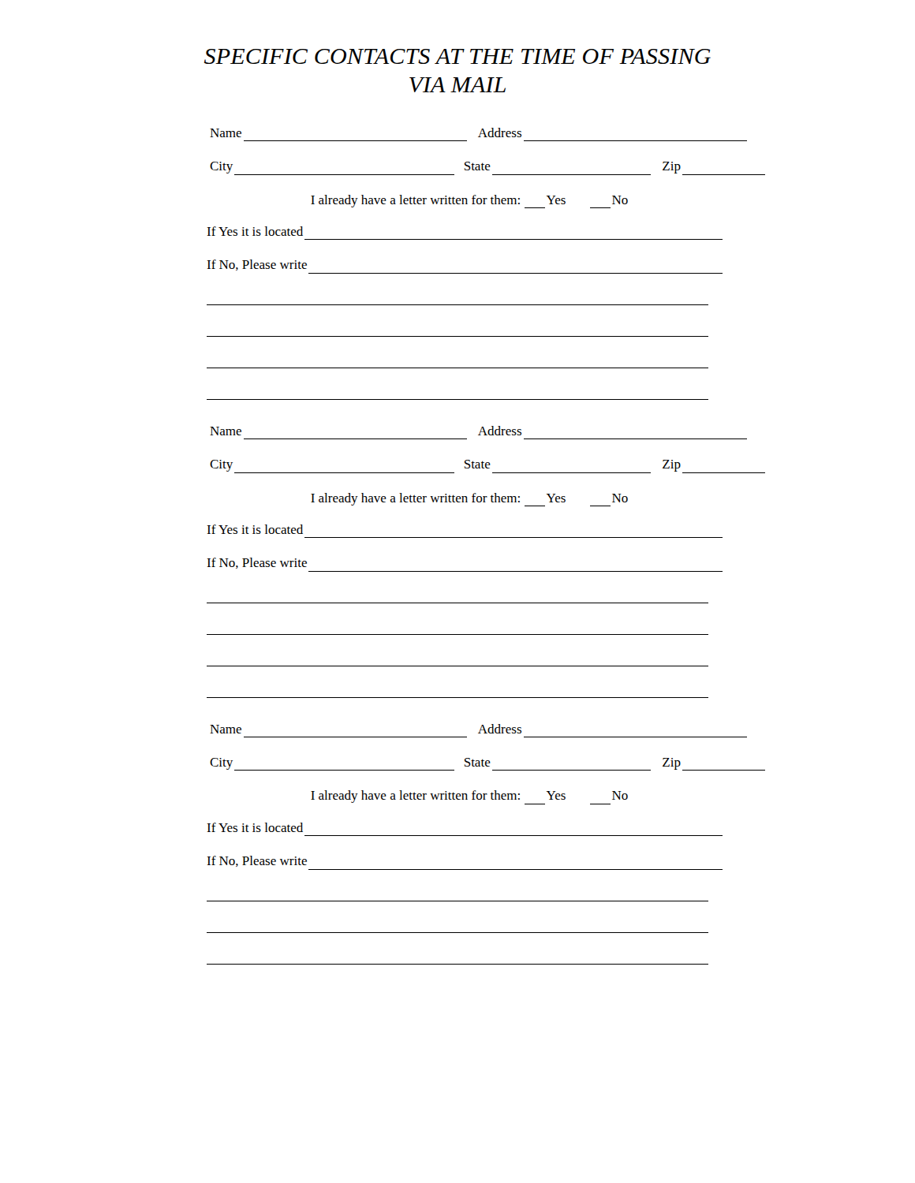SPECIFIC CONTACTS AT THE TIME OF PASSING VIA MAIL
Name Address
City State Zip
I already have a letter written for them: Yes No
If Yes it is located
If No, Please write
Name Address
City State Zip
I already have a letter written for them: Yes No
If Yes it is located
If No, Please write
Name Address
City State Zip
I already have a letter written for them: Yes No
If Yes it is located
If No, Please write